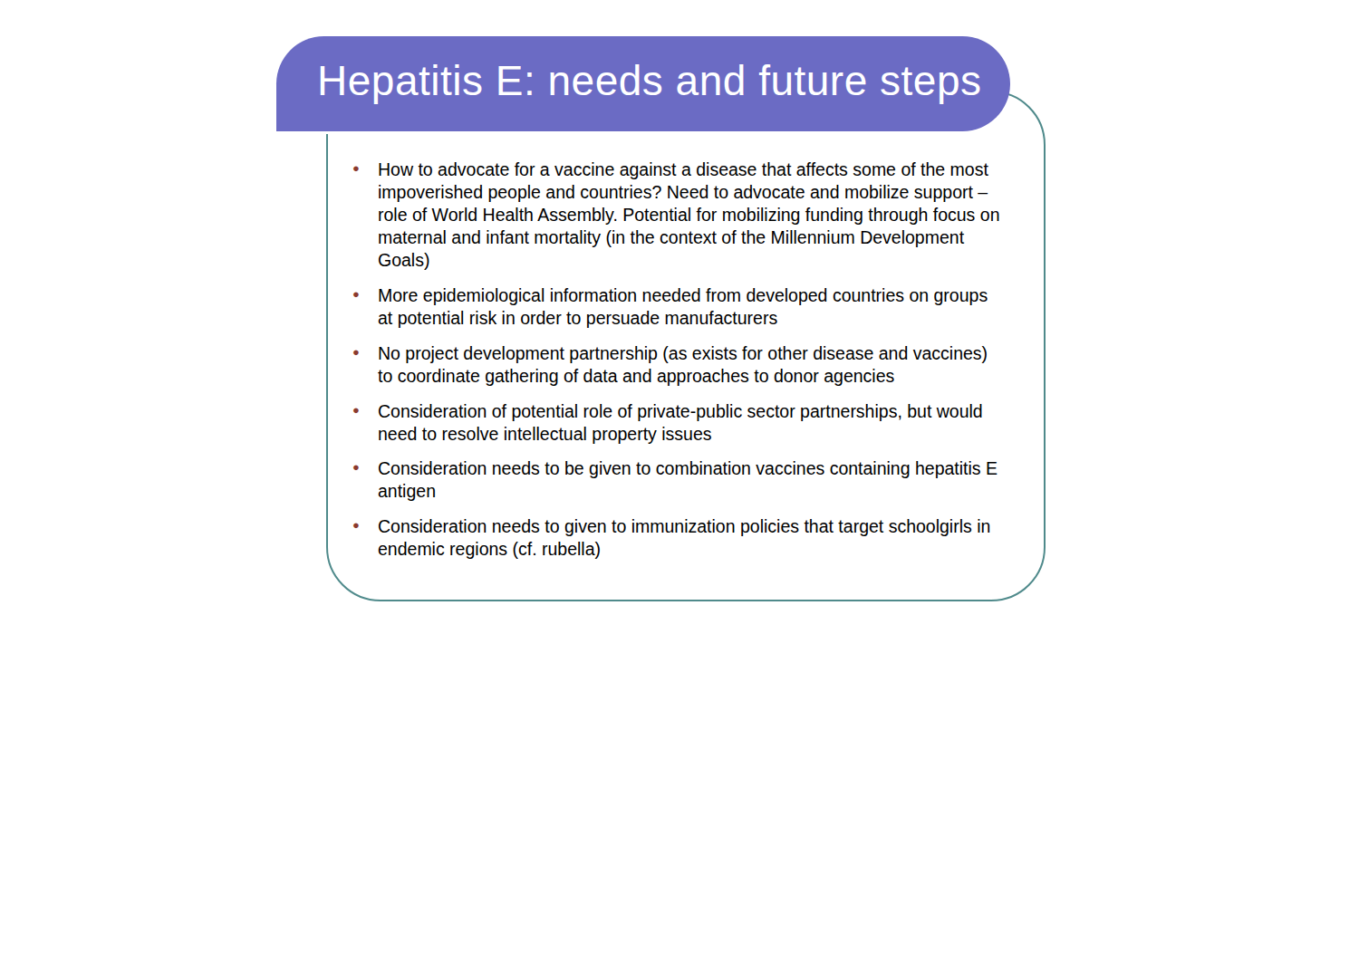Hepatitis E: needs and future steps
How to advocate for a vaccine against a disease that affects some of the most impoverished people and countries? Need to advocate and mobilize support – role of World Health Assembly. Potential for mobilizing funding through focus on maternal and infant mortality (in the context of the Millennium Development Goals)
More epidemiological information needed from developed countries on groups at potential risk in order to persuade manufacturers
No project development partnership (as exists for other disease and vaccines) to coordinate gathering of data and approaches to donor agencies
Consideration of potential role of private-public sector partnerships, but would need to resolve intellectual property issues
Consideration needs to be given to combination vaccines containing hepatitis E antigen
Consideration needs to given to immunization policies that target schoolgirls in endemic regions (cf. rubella)